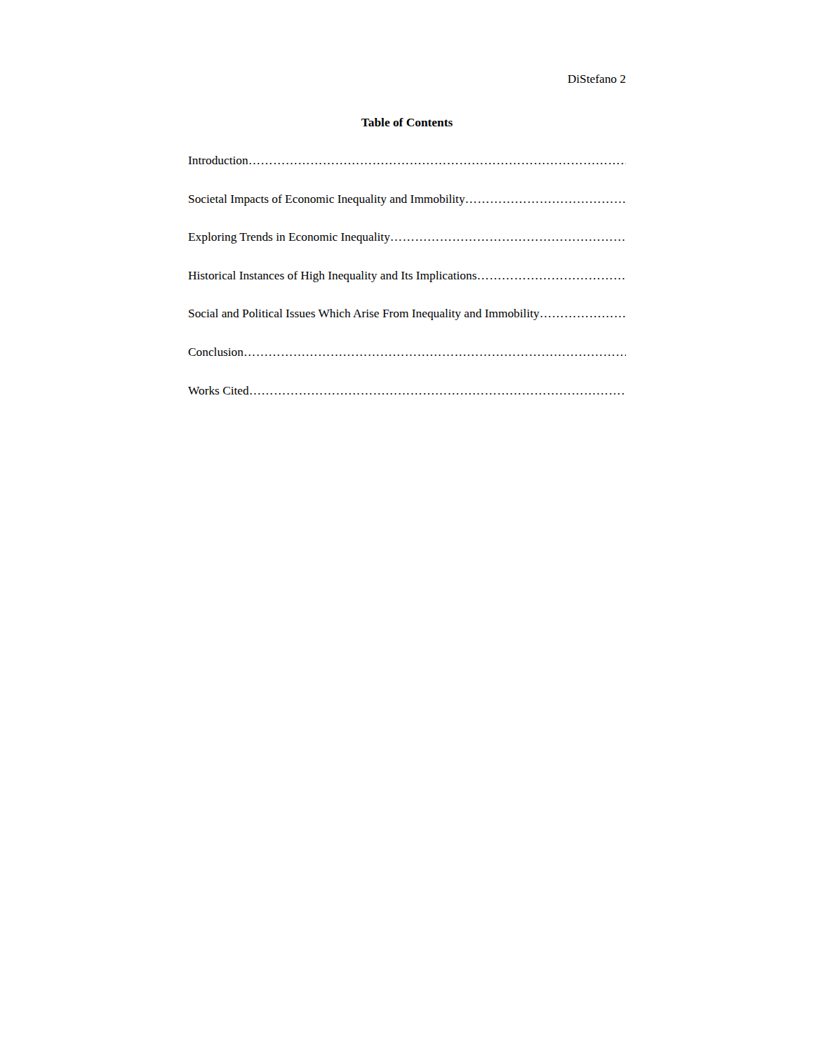DiStefano 2
Table of Contents
Introduction………………………………………………………………………………….. 3
Societal Impacts of Economic Inequality and Immobility……………………………………….. 5
Exploring Trends in Economic Inequality……………………………………………………. 12
Historical Instances of High Inequality and Its Implications………………………………….. 16
Social and Political Issues Which Arise From Inequality and Immobility………………………22
Conclusion……………………………………………………………………………………. 28
Works Cited…………………………………………………………………………………... 31